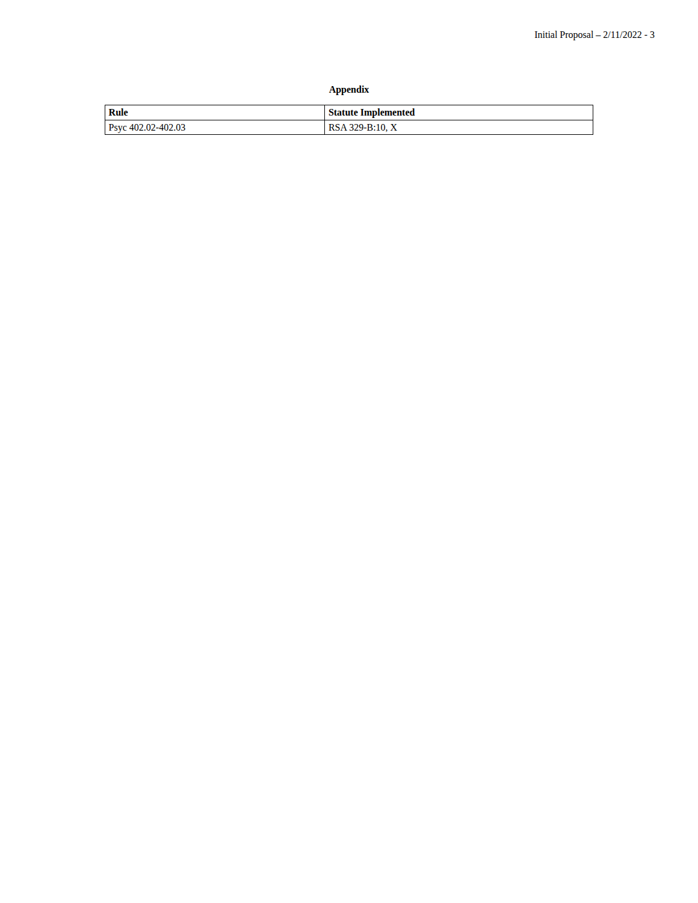Initial Proposal – 2/11/2022 - 3
Appendix
| Rule | Statute Implemented |
| --- | --- |
| Psyc 402.02-402.03 | RSA 329-B:10, X |